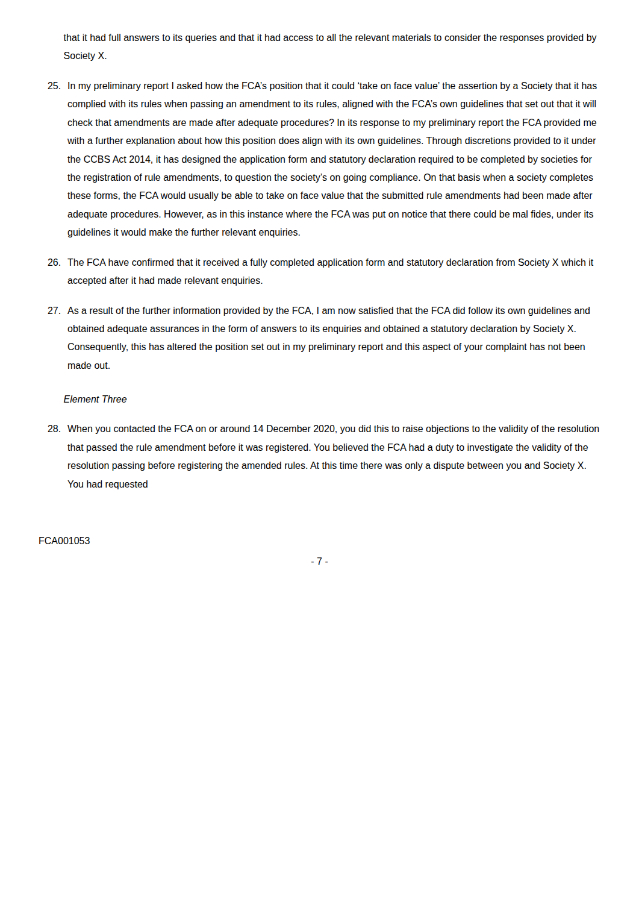that it had full answers to its queries and that it had access to all the relevant materials to consider the responses provided by Society X.
In my preliminary report I asked how the FCA’s position that it could ‘take on face value’ the assertion by a Society that it has complied with its rules when passing an amendment to its rules, aligned with the FCA’s own guidelines that set out that it will check that amendments are made after adequate procedures? In its response to my preliminary report the FCA provided me with a further explanation about how this position does align with its own guidelines. Through discretions provided to it under the CCBS Act 2014, it has designed the application form and statutory declaration required to be completed by societies for the registration of rule amendments, to question the society’s on going compliance. On that basis when a society completes these forms, the FCA would usually be able to take on face value that the submitted rule amendments had been made after adequate procedures. However, as in this instance where the FCA was put on notice that there could be mal fides, under its guidelines it would make the further relevant enquiries.
The FCA have confirmed that it received a fully completed application form and statutory declaration from Society X which it accepted after it had made relevant enquiries.
As a result of the further information provided by the FCA, I am now satisfied that the FCA did follow its own guidelines and obtained adequate assurances in the form of answers to its enquiries and obtained a statutory declaration by Society X. Consequently, this has altered the position set out in my preliminary report and this aspect of your complaint has not been made out.
Element Three
When you contacted the FCA on or around 14 December 2020, you did this to raise objections to the validity of the resolution that passed the rule amendment before it was registered. You believed the FCA had a duty to investigate the validity of the resolution passing before registering the amended rules. At this time there was only a dispute between you and Society X. You had requested
FCA001053
- 7 -